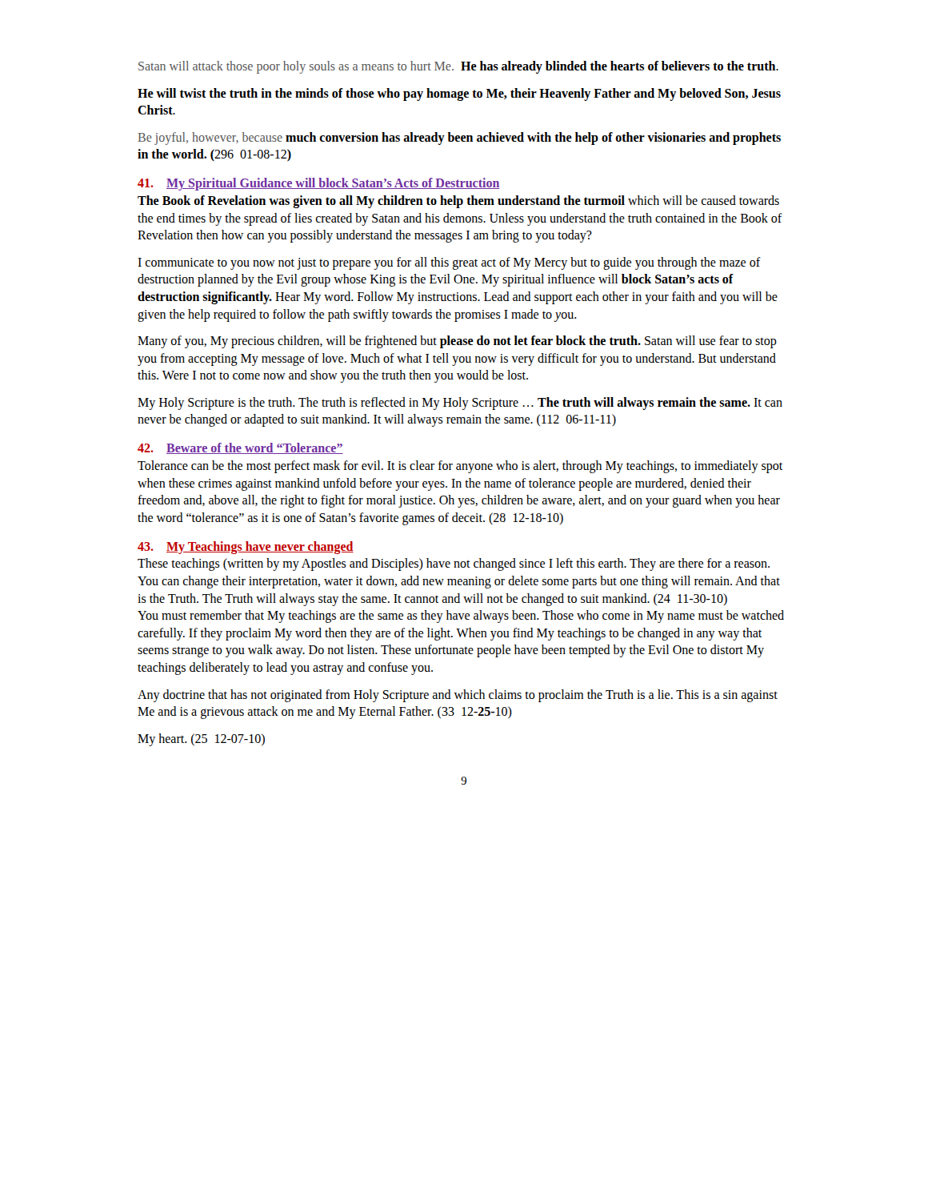Satan will attack those poor holy souls as a means to hurt Me. He has already blinded the hearts of believers to the truth.
He will twist the truth in the minds of those who pay homage to Me, their Heavenly Father and My beloved Son, Jesus Christ.
Be joyful, however, because much conversion has already been achieved with the help of other visionaries and prophets in the world. (296 01-08-12)
41. My Spiritual Guidance will block Satan’s Acts of Destruction
The Book of Revelation was given to all My children to help them understand the turmoil which will be caused towards the end times by the spread of lies created by Satan and his demons. Unless you understand the truth contained in the Book of Revelation then how can you possibly understand the messages I am bring to you today?
I communicate to you now not just to prepare you for all this great act of My Mercy but to guide you through the maze of destruction planned by the Evil group whose King is the Evil One. My spiritual influence will block Satan’s acts of destruction significantly. Hear My word. Follow My instructions. Lead and support each other in your faith and you will be given the help required to follow the path swiftly towards the promises I made to you.
Many of you, My precious children, will be frightened but please do not let fear block the truth. Satan will use fear to stop you from accepting My message of love. Much of what I tell you now is very difficult for you to understand. But understand this. Were I not to come now and show you the truth then you would be lost.
My Holy Scripture is the truth. The truth is reflected in My Holy Scripture … The truth will always remain the same. It can never be changed or adapted to suit mankind. It will always remain the same. (112 06-11-11)
42. Beware of the word “Tolerance”
Tolerance can be the most perfect mask for evil. It is clear for anyone who is alert, through My teachings, to immediately spot when these crimes against mankind unfold before your eyes. In the name of tolerance people are murdered, denied their freedom and, above all, the right to fight for moral justice. Oh yes, children be aware, alert, and on your guard when you hear the word “tolerance” as it is one of Satan’s favorite games of deceit. (28 12-18-10)
43. My Teachings have never changed
These teachings (written by my Apostles and Disciples) have not changed since I left this earth. They are there for a reason. You can change their interpretation, water it down, add new meaning or delete some parts but one thing will remain. And that is the Truth. The Truth will always stay the same. It cannot and will not be changed to suit mankind. (24 11-30-10)
You must remember that My teachings are the same as they have always been. Those who come in My name must be watched carefully. If they proclaim My word then they are of the light. When you find My teachings to be changed in any way that seems strange to you walk away. Do not listen. These unfortunate people have been tempted by the Evil One to distort My teachings deliberately to lead you astray and confuse you.
Any doctrine that has not originated from Holy Scripture and which claims to proclaim the Truth is a lie. This is a sin against Me and is a grievous attack on me and My Eternal Father. (33 12-25-10)
My heart. (25 12-07-10)
9